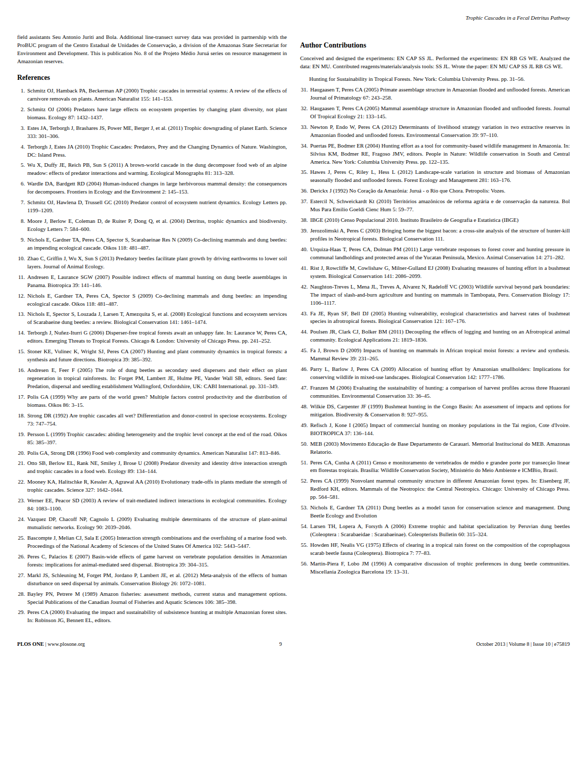Trophic Cascades in a Fecal Detritus Pathway
field assistants Seu Antonio Juriti and Bola. Additional line-transect survey data was provided in partnership with the ProBUC program of the Centro Estadual de Unidades de Conservação, a division of the Amazonas State Secretariat for Environment and Development. This is publication No. 8 of the Projeto Médio Juruá series on resource management in Amazonian reserves.
References
Schmitz OJ, Hamback PA, Beckerman AP (2000) Trophic cascades in terrestrial systems: A review of the effects of carnivore removals on plants. American Naturalist 155: 141–153.
Schmitz OJ (2006) Predators have large effects on ecosystem properties by changing plant diversity, not plant biomass. Ecology 87: 1432–1437.
Estes JA, Terborgh J, Brashares JS, Power ME, Berger J, et al. (2011) Trophic downgrading of planet Earth. Science 333: 301–306.
Terborgh J, Estes JA (2010) Trophic Cascades: Predators, Prey and the Changing Dynamics of Nature. Washington, DC: Island Press.
Wu X, Duffy JE, Reich PB, Sun S (2011) A brown-world cascade in the dung decomposer food web of an alpine meadow: effects of predator interactions and warming. Ecological Monographs 81: 313–328.
Wardle DA, Bardgett RD (2004) Human-induced changes in large herbivorous mammal density: the consequences for decomposers. Frontiers in Ecology and the Environment 2: 145–153.
Schmitz OJ, Hawlena D, Trussell GC (2010) Predator control of ecosystem nutrient dynamics. Ecology Letters pp. 1199–1209.
Moore J, Berlow E, Coleman D, de Ruiter P, Dong Q, et al. (2004) Detritus, trophic dynamics and biodiversity. Ecology Letters 7: 584–600.
Nichols E, Gardner TA, Peres CA, Spector S, Scarabaeinae Res N (2009) Co-declining mammals and dung beetles: an impending ecological cascade. Oikos 118: 481–487.
Zhao C, Griffin J, Wu X, Sun S (2013) Predatory beetles facilitate plant growth by driving earthworms to lower soil layers. Journal of Animal Ecology.
Andresen E, Laurance SGW (2007) Possible indirect effects of mammal hunting on dung beetle assemblages in Panama. Biotropica 39: 141–146.
Nichols E, Gardner TA, Peres CA, Spector S (2009) Co-declining mammals and dung beetles: an impending ecological cascade. Oikos 118: 481–487.
Nichols E, Spector S, Louzada J, Larsen T, Amezquita S, et al. (2008) Ecological functions and ecosystem services of Scarabaeine dung beetles: a review. Biological Conservation 141: 1461–1474.
Terborgh J, Nuñez-Iturri G (2006) Disperser-free tropical forests await an unhappy fate. In: Laurance W, Peres CA, editors. Emerging Threats to Tropical Forests. Chicago & London: University of Chicago Press. pp. 241–252.
Stoner KE, Vulinec K, Wright SJ, Peres CA (2007) Hunting and plant community dynamics in tropical forests: a synthesis and future directions. Biotropica 39: 385–392.
Andresen E, Feer F (2005) The role of dung beetles as secondary seed dispersers and their effect on plant regeneration in tropical rainforests. In: Forget PM, Lambert JE, Hulme PE, Vander Wall SB, editors. Seed fate: Predation, dispersal and seedling establishment Wallingford, Oxfordshire, UK: CABI International. pp. 331–349.
Polis GA (1999) Why are parts of the world green? Multiple factors control productivity and the distribution of biomass. Oikos 86: 3–15.
Strong DR (1992) Are trophic cascades all wet? Differentiation and donor-control in speciose ecosystems. Ecology 73: 747–754.
Persson L (1999) Trophic cascades: abiding heterogeneity and the trophic level concept at the end of the road. Oikos 85: 385–397.
Polis GA, Strong DR (1996) Food web complexity and community dynamics. American Naturalist 147: 813–846.
Otto SB, Berlow EL, Rank NE, Smiley J, Brose U (2008) Predator diversity and identity drive interaction strength and trophic cascades in a food web. Ecology 89: 134–144.
Mooney KA, Halitschke R, Kessler A, Agrawal AA (2010) Evolutionary trade-offs in plants mediate the strength of trophic cascades. Science 327: 1642–1644.
Werner EE, Peacor SD (2003) A review of trait-mediated indirect interactions in ecological communities. Ecology 84: 1083–1100.
Vazquez DP, Chacoff NP, Cagnolo L (2009) Evaluating multiple determinants of the structure of plant-animal mutualistic networks. Ecology 90: 2039–2046.
Bascompte J, Melian CJ, Sala E (2005) Interaction strength combinations and the overfishing of a marine food web. Proceedings of the National Academy of Sciences of the United States Of America 102: 5443–5447.
Peres C, Palacios E (2007) Basin-wide effects of game harvest on vertebrate population densities in Amazonian forests: implications for animal-mediated seed dispersal. Biotropica 39: 304–315.
Markl JS, Schleuning M, Forget PM, Jordano P, Lambert JE, et al. (2012) Meta-analysis of the effects of human disturbance on seed dispersal by animals. Conservation Biology 26: 1072–1081.
Bayley PN, Petrere M (1989) Amazon fisheries: assessment methods, current status and management options. Special Publications of the Canadian Journal of Fisheries and Aquatic Sciences 106: 385–398.
Peres CA (2000) Evaluating the impact and sustainability of subsistence hunting at multiple Amazonian forest sites. In: Robinson JG, Bennett EL, editors.
Author Contributions
Conceived and designed the experiments: EN CAP SS JL. Performed the experiments: EN RB GS WE. Analyzed the data: EN MU. Contributed reagents/materials/analysis tools: SS JL. Wrote the paper: EN MU CAP SS JL RB GS WE.
Hunting for Sustainability in Tropical Forests. New York: Columbia University Press. pp. 31–56.
Haugaasen T, Peres CA (2005) Primate assemblage structure in Amazonian flooded and unflooded forests. American Journal of Primatology 67: 243–258.
Haugaasen T, Peres CA (2005) Mammal assemblage structure in Amazonian flooded and unflooded forests. Journal Of Tropical Ecology 21: 133–145.
Newton P, Endo W, Peres CA (2012) Determinants of livelihood strategy variation in two extractive reserves in Amazonian flooded and unflooded forests. Environmental Conservation 39: 97–110.
Puertas PE, Bodmer ER (2004) Hunting effort as a tool for community-based wildlife management in Amazonia. In: Silvius KM, Bodmer RE, Fragoso JMV, editors. People in Nature: Wildlife conservation in South and Central America. New York: Columbia University Press. pp. 122–135.
Hawes J, Peres C, Riley L, Hess L (2012) Landscape-scale variation in structure and biomass of Amazonian seasonally flooded and unflooded forests. Forest Ecology and Management 281: 163–176.
Derickx J (1992) No Coração da Amazônia: Juruá - o Rio que Chora. Petropolis: Vozes.
Estercil N, Schweickardt Kt (2010) Territórios amazônicos de reforma agrária e de conservação da natureza. Bol Mus Para Emilio Goeldi Cienc Hum 5: 59–77.
IBGE (2010) Censo Populacional 2010. Instituto Brasileiro de Geografia e Estatística (IBGE)
Jerozolimski A, Peres C (2003) Bringing home the biggest bacon: a cross-site analysis of the structure of hunter-kill profiles in Neotropical forests. Biological Conservation 111.
Urquiza-Haas T, Peres CA, Dolman PM (2011) Large vertebrate responses to forest cover and hunting pressure in communal landholdings and protected areas of the Yucatan Peninsula, Mexico. Animal Conservation 14: 271–282.
Rist J, Rowcliffe M, Cowlishaw G, Milner-Gulland EJ (2008) Evaluating measures of hunting effort in a bushmeat system. Biological Conservation 141: 2086–2099.
Naughton-Treves L, Mena JL, Treves A, Alvarez N, Radeloff VC (2003) Wildlife survival beyond park boundaries: The impact of slash-and-burn agriculture and hunting on mammals in Tambopata, Peru. Conservation Biology 17: 1106–1117.
Fa JE, Ryan SF, Bell DJ (2005) Hunting vulnerability, ecological characteristics and harvest rates of bushmeat species in afrotropical forests. Biological Conservation 121: 167–176.
Poulsen JR, Clark CJ, Bolker BM (2011) Decoupling the effects of logging and hunting on an Afrotropical animal community. Ecological Applications 21: 1819–1836.
Fa J, Brown D (2009) Impacts of hunting on mammals in African tropical moist forests: a review and synthesis. Mammal Review 39: 231–265.
Parry L, Barlow J, Peres CA (2009) Allocation of hunting effort by Amazonian smallholders: Implications for conserving wildlife in mixed-use landscapes. Biological Conservation 142: 1777–1786.
Franzen M (2006) Evaluating the sustainability of hunting: a comparison of harvest profiles across three Huaorani communities. Environmental Conservation 33: 36–45.
Wilkie DS, Carpenter JF (1999) Bushmeat hunting in the Congo Basin: An assessment of impacts and options for mitigation. Biodiversity & Conservation 8: 927–955.
Refisch J, Kone I (2005) Impact of commercial hunting on monkey populations in the Tai region, Cote d'Ivoire. BIOTROPICA 37: 136–144.
MEB (2003) Movimento Educação de Base Departamento de Carauari. Memorial Institucional do MEB. Amazonas Relatorio.
Peres CA, Cunha A (2011) Censo e monitoramento de vertebrados de médio e grandee porte por transecção linear em florestas tropicais. Brasília: Wildlife Conservation Society, Ministério do Meio Ambiente e ICMBio, Brasil.
Peres CA (1999) Nonvolant mammal community structure in different Amazonian forest types. In: Eisenberg JF, Redford KH, editors. Mammals of the Neotropics: the Central Neotropics. Chicago: University of Chicago Press. pp. 564–581.
Nichols E, Gardner TA (2011) Dung beetles as a model taxon for conservation science and management. Dung Beetle Ecology and Evolution
Larsen TH, Lopera A, Forsyth A (2006) Extreme trophic and habitat specialization by Peruvian dung beetles (Coleoptera : Scarabaeidae : Scarabaeinae). Coleopterists Bulletin 60: 315–324.
Howden HF, Nealis VG (1975) Effects of clearing in a tropical rain forest on the composition of the coprophagous scarab beetle fauna (Coleoptera). Biotropica 7: 77–83.
Martin-Piera F, Lobo JM (1996) A comparative discussion of trophic preferences in dung beetle communities. Miscellania Zoologica Barcelona 19: 13–31.
PLOS ONE | www.plosone.org
9
October 2013 | Volume 8 | Issue 10 | e75819